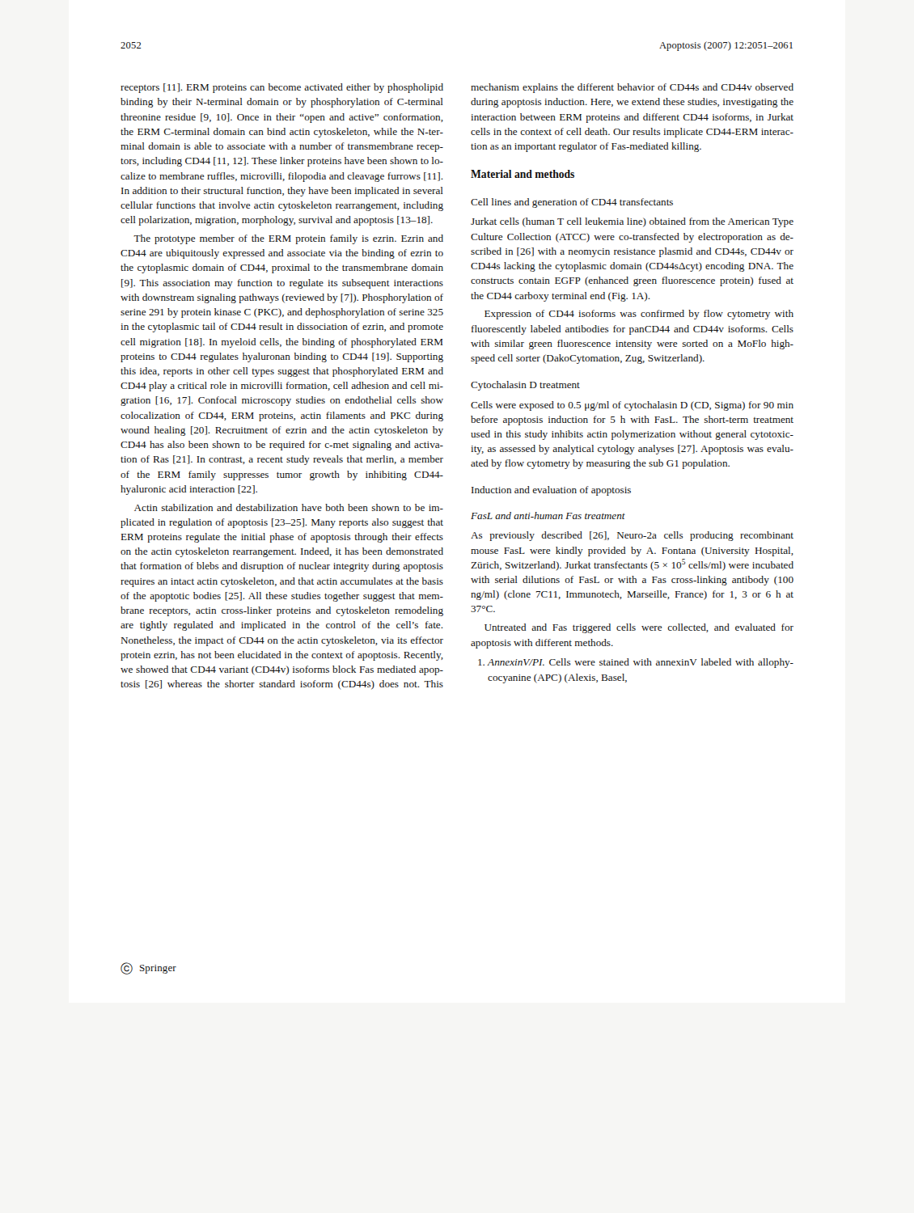2052
Apoptosis (2007) 12:2051–2061
receptors [11]. ERM proteins can become activated either by phospholipid binding by their N-terminal domain or by phosphorylation of C-terminal threonine residue [9, 10]. Once in their “open and active” conformation, the ERM C-terminal domain can bind actin cytoskeleton, while the N-terminal domain is able to associate with a number of transmembrane receptors, including CD44 [11, 12]. These linker proteins have been shown to localize to membrane ruffles, microvilli, filopodia and cleavage furrows [11]. In addition to their structural function, they have been implicated in several cellular functions that involve actin cytoskeleton rearrangement, including cell polarization, migration, morphology, survival and apoptosis [13–18].
The prototype member of the ERM protein family is ezrin. Ezrin and CD44 are ubiquitously expressed and associate via the binding of ezrin to the cytoplasmic domain of CD44, proximal to the transmembrane domain [9]. This association may function to regulate its subsequent interactions with downstream signaling pathways (reviewed by [7]). Phosphorylation of serine 291 by protein kinase C (PKC), and dephosphorylation of serine 325 in the cytoplasmic tail of CD44 result in dissociation of ezrin, and promote cell migration [18]. In myeloid cells, the binding of phosphorylated ERM proteins to CD44 regulates hyaluronan binding to CD44 [19]. Supporting this idea, reports in other cell types suggest that phosphorylated ERM and CD44 play a critical role in microvilli formation, cell adhesion and cell migration [16, 17]. Confocal microscopy studies on endothelial cells show colocalization of CD44, ERM proteins, actin filaments and PKC during wound healing [20]. Recruitment of ezrin and the actin cytoskeleton by CD44 has also been shown to be required for c-met signaling and activation of Ras [21]. In contrast, a recent study reveals that merlin, a member of the ERM family suppresses tumor growth by inhibiting CD44-hyaluronic acid interaction [22].
Actin stabilization and destabilization have both been shown to be implicated in regulation of apoptosis [23–25]. Many reports also suggest that ERM proteins regulate the initial phase of apoptosis through their effects on the actin cytoskeleton rearrangement. Indeed, it has been demonstrated that formation of blebs and disruption of nuclear integrity during apoptosis requires an intact actin cytoskeleton, and that actin accumulates at the basis of the apoptotic bodies [25]. All these studies together suggest that membrane receptors, actin cross-linker proteins and cytoskeleton remodeling are tightly regulated and implicated in the control of the cell’s fate. Nonetheless, the impact of CD44 on the actin cytoskeleton, via its effector protein ezrin, has not been elucidated in the context of apoptosis. Recently, we showed that CD44 variant (CD44v) isoforms block Fas mediated apoptosis [26] whereas the shorter standard isoform (CD44s) does not. This mechanism explains the different behavior of CD44s and CD44v observed during apoptosis induction. Here, we extend these studies, investigating the interaction between ERM proteins and different CD44 isoforms, in Jurkat cells in the context of cell death. Our results implicate CD44-ERM interaction as an important regulator of Fas-mediated killing.
Material and methods
Cell lines and generation of CD44 transfectants
Jurkat cells (human T cell leukemia line) obtained from the American Type Culture Collection (ATCC) were co-transfected by electroporation as described in [26] with a neomycin resistance plasmid and CD44s, CD44v or CD44s lacking the cytoplasmic domain (CD44sΔcyt) encoding DNA. The constructs contain EGFP (enhanced green fluorescence protein) fused at the CD44 carboxy terminal end (Fig. 1A).
Expression of CD44 isoforms was confirmed by flow cytometry with fluorescently labeled antibodies for panCD44 and CD44v isoforms. Cells with similar green fluorescence intensity were sorted on a MoFlo high-speed cell sorter (DakoCytomation, Zug, Switzerland).
Cytochalasin D treatment
Cells were exposed to 0.5 μg/ml of cytochalasin D (CD, Sigma) for 90 min before apoptosis induction for 5 h with FasL. The short-term treatment used in this study inhibits actin polymerization without general cytotoxicity, as assessed by analytical cytology analyses [27]. Apoptosis was evaluated by flow cytometry by measuring the sub G1 population.
Induction and evaluation of apoptosis
FasL and anti-human Fas treatment
As previously described [26], Neuro-2a cells producing recombinant mouse FasL were kindly provided by A. Fontana (University Hospital, Zürich, Switzerland). Jurkat transfectants (5 × 105 cells/ml) were incubated with serial dilutions of FasL or with a Fas cross-linking antibody (100 ng/ml) (clone 7C11, Immunotech, Marseille, France) for 1, 3 or 6 h at 37°C.
Untreated and Fas triggered cells were collected, and evaluated for apoptosis with different methods.
AnnexinV/PI. Cells were stained with annexinV labeled with allophycocyanine (APC) (Alexis, Basel,
ⓒ Springer